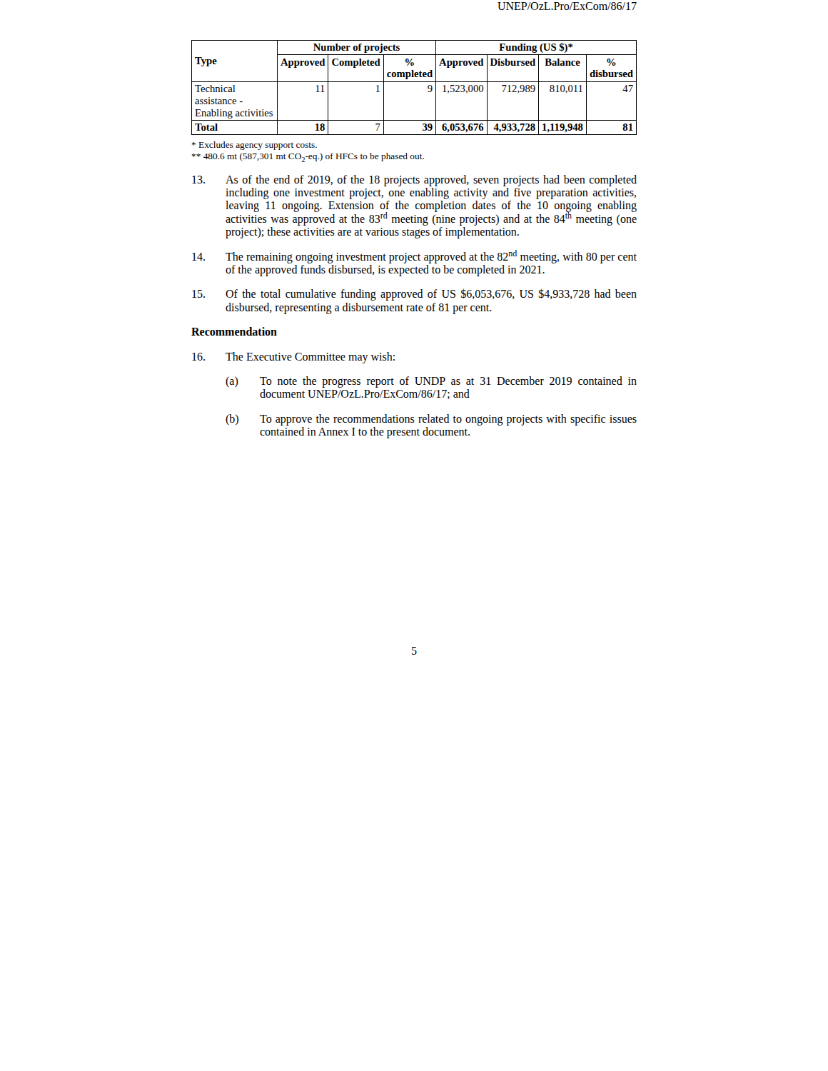UNEP/OzL.Pro/ExCom/86/17
| Type | Number of projects | Funding (US $)* |
| --- | --- | --- |
| Approved | Completed | % completed | Approved | Disbursed | Balance | % disbursed |
| Technical assistance - Enabling activities | 11 | 1 | 9 | 1,523,000 | 712,989 | 810,011 | 47 |
| Total | 18 | 7 | 39 | 6,053,676 | 4,933,728 | 1,119,948 | 81 |
* Excludes agency support costs.
** 480.6 mt (587,301 mt CO2-eq.) of HFCs to be phased out.
13.
As of the end of 2019, of the 18 projects approved, seven projects had been completed including one investment project, one enabling activity and five preparation activities, leaving 11 ongoing. Extension of the completion dates of the 10 ongoing enabling activities was approved at the 83rd meeting (nine projects) and at the 84th meeting (one project); these activities are at various stages of implementation.
14.
The remaining ongoing investment project approved at the 82nd meeting, with 80 per cent of the approved funds disbursed, is expected to be completed in 2021.
15.
Of the total cumulative funding approved of US $6,053,676, US $4,933,728 had been disbursed, representing a disbursement rate of 81 per cent.
Recommendation
16.
The Executive Committee may wish:
(a)
To note the progress report of UNDP as at 31 December 2019 contained in document UNEP/OzL.Pro/ExCom/86/17; and
(b)
To approve the recommendations related to ongoing projects with specific issues contained in Annex I to the present document.
5